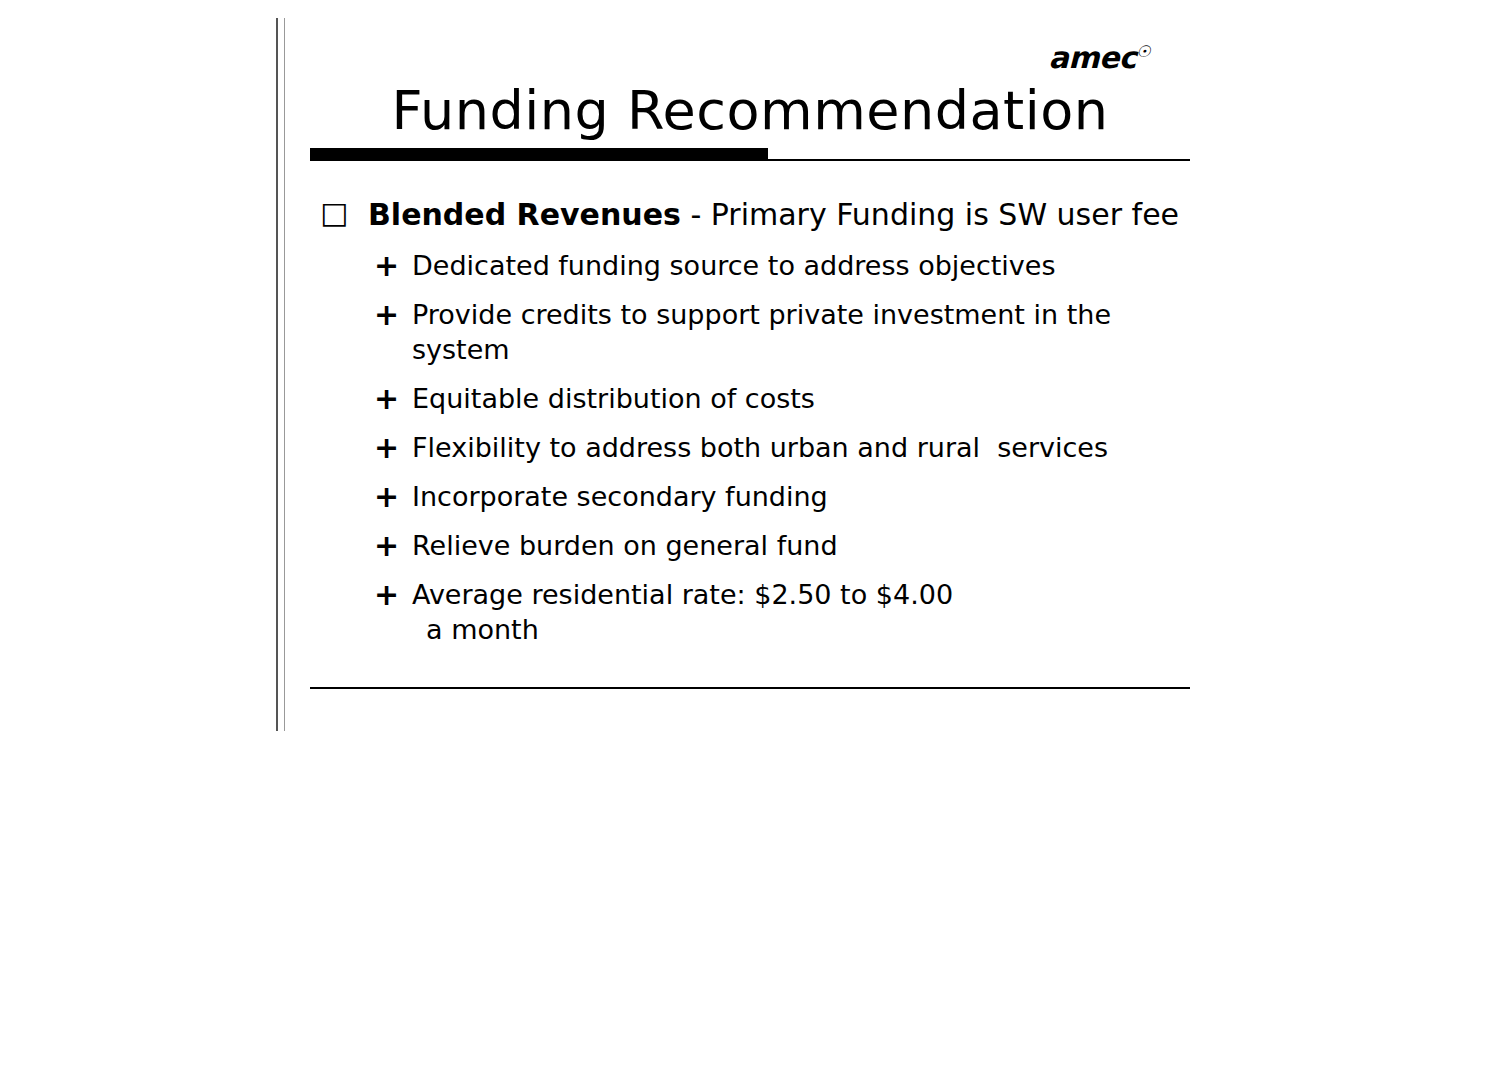amec☉
Funding Recommendation
Blended Revenues - Primary Funding is SW user fee
Dedicated funding source to address objectives
Provide credits to support private investment in the system
Equitable distribution of costs
Flexibility to address both urban and rural services
Incorporate secondary funding
Relieve burden on general fund
Average residential rate: $2.50 to $4.00a month